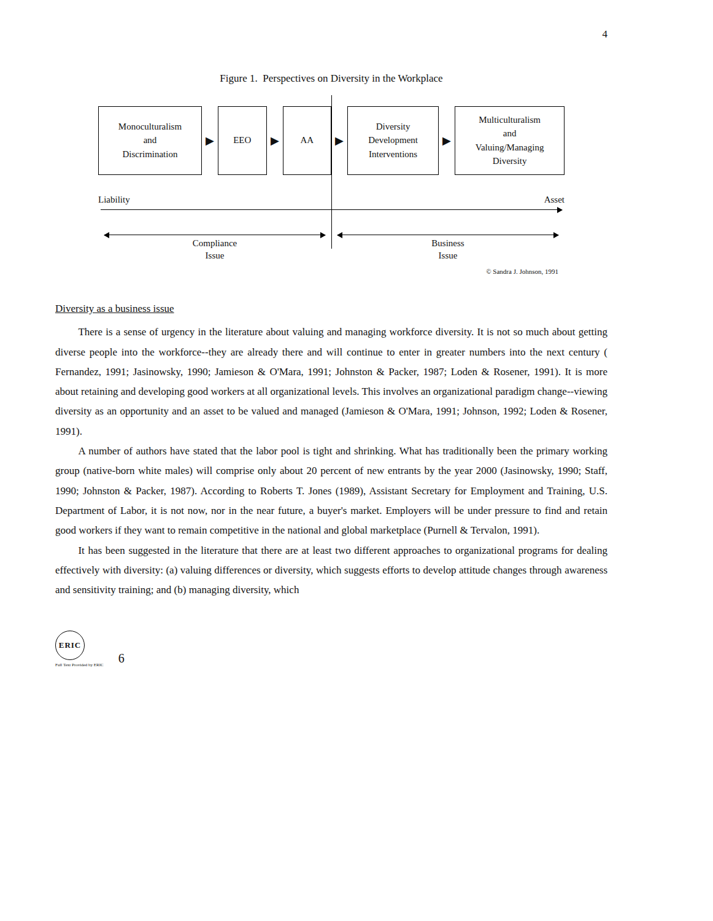4
Figure 1. Perspectives on Diversity in the Workplace
Monoculturalism
and
Discrimination
▶
EEO
▶
AA
▶
Diversity
Development
Interventions
▶
Multiculturalism
and
Valuing/Managing
Diversity
Liability Asset
Compliance
Issue
Business
Issue
© Sandra J. Johnson, 1991
Diversity as a business issue
There is a sense of urgency in the literature about valuing and managing workforce diversity. It is not so much about getting diverse people into the workforce--they are already there and will continue to enter in greater numbers into the next century ( Fernandez, 1991; Jasinowsky, 1990; Jamieson & O'Mara, 1991; Johnston & Packer, 1987; Loden & Rosener, 1991). It is more about retaining and developing good workers at all organizational levels. This involves an organizational paradigm change--viewing diversity as an opportunity and an asset to be valued and managed (Jamieson & O'Mara, 1991; Johnson, 1992; Loden & Rosener, 1991).
A number of authors have stated that the labor pool is tight and shrinking. What has traditionally been the primary working group (native-born white males) will comprise only about 20 percent of new entrants by the year 2000 (Jasinowsky, 1990; Staff, 1990; Johnston & Packer, 1987). According to Roberts T. Jones (1989), Assistant Secretary for Employment and Training, U.S. Department of Labor, it is not now, nor in the near future, a buyer's market. Employers will be under pressure to find and retain good workers if they want to remain competitive in the national and global marketplace (Purnell & Tervalon, 1991).
It has been suggested in the literature that there are at least two different approaches to organizational programs for dealing effectively with diversity: (a) valuing differences or diversity, which suggests efforts to develop attitude changes through awareness and sensitivity training; and (b) managing diversity, which
ERIC
Full Text Provided by ERIC
6